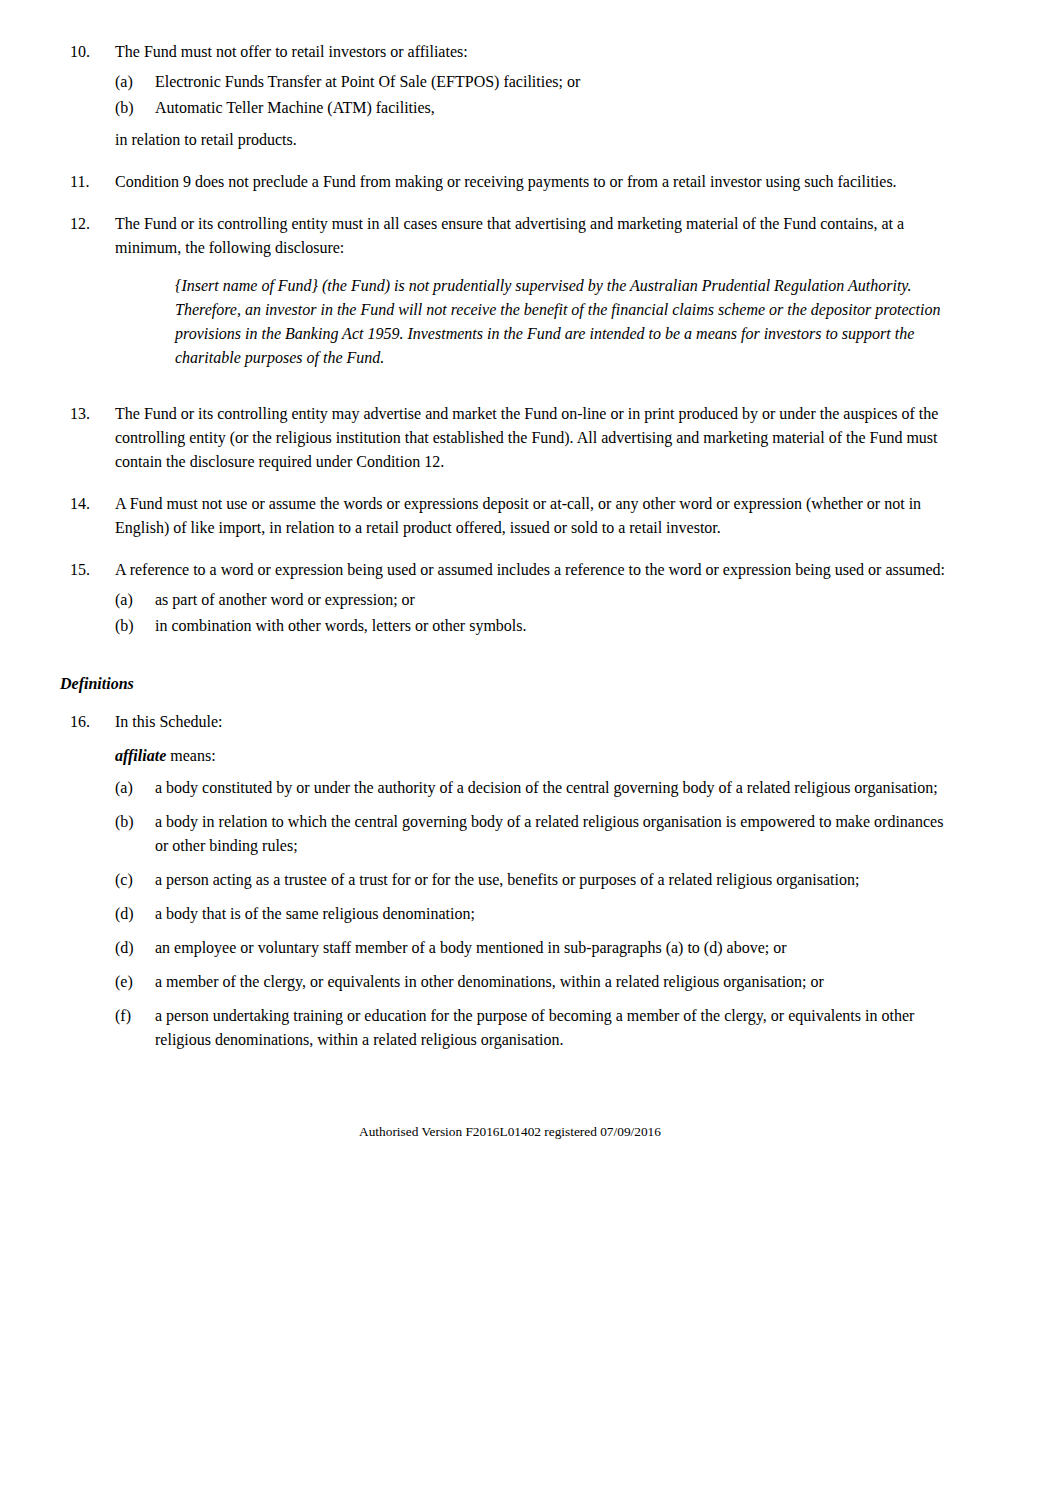10.
The Fund must not offer to retail investors or affiliates:
(a) Electronic Funds Transfer at Point Of Sale (EFTPOS) facilities; or
(b) Automatic Teller Machine (ATM) facilities,
in relation to retail products.
11.
Condition 9 does not preclude a Fund from making or receiving payments to or from a retail investor using such facilities.
12.
The Fund or its controlling entity must in all cases ensure that advertising and marketing material of the Fund contains, at a minimum, the following disclosure:
{Insert name of Fund} (the Fund) is not prudentially supervised by the Australian Prudential Regulation Authority. Therefore, an investor in the Fund will not receive the benefit of the financial claims scheme or the depositor protection provisions in the Banking Act 1959. Investments in the Fund are intended to be a means for investors to support the charitable purposes of the Fund.
13.
The Fund or its controlling entity may advertise and market the Fund on-line or in print produced by or under the auspices of the controlling entity (or the religious institution that established the Fund). All advertising and marketing material of the Fund must contain the disclosure required under Condition 12.
14.
A Fund must not use or assume the words or expressions deposit or at-call, or any other word or expression (whether or not in English) of like import, in relation to a retail product offered, issued or sold to a retail investor.
15.
A reference to a word or expression being used or assumed includes a reference to the word or expression being used or assumed:
(a) as part of another word or expression; or
(b) in combination with other words, letters or other symbols.
Definitions
16.
In this Schedule:
affiliate means:
(a) a body constituted by or under the authority of a decision of the central governing body of a related religious organisation;
(b) a body in relation to which the central governing body of a related religious organisation is empowered to make ordinances or other binding rules;
(c) a person acting as a trustee of a trust for or for the use, benefits or purposes of a related religious organisation;
(d) a body that is of the same religious denomination;
(d) an employee or voluntary staff member of a body mentioned in sub-paragraphs (a) to (d) above; or
(e) a member of the clergy, or equivalents in other denominations, within a related religious organisation; or
(f) a person undertaking training or education for the purpose of becoming a member of the clergy, or equivalents in other religious denominations, within a related religious organisation.
Authorised Version F2016L01402 registered 07/09/2016